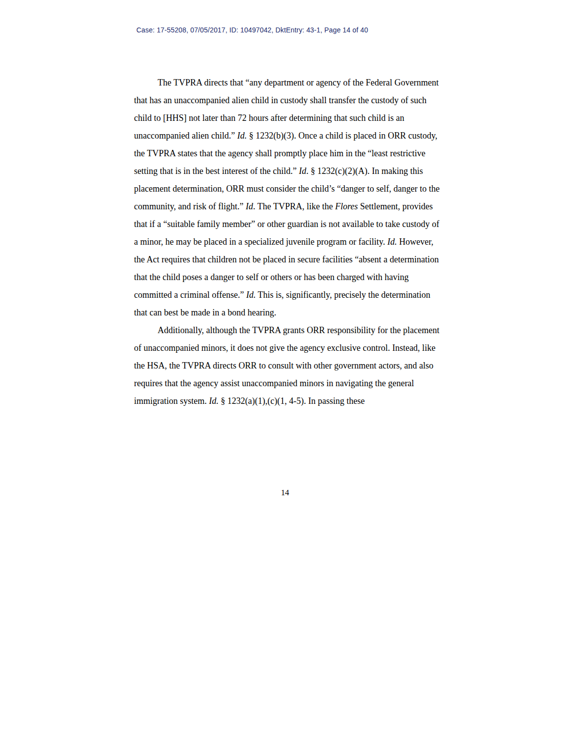Case: 17-55208, 07/05/2017, ID: 10497042, DktEntry: 43-1, Page 14 of 40
The TVPRA directs that “any department or agency of the Federal Government that has an unaccompanied alien child in custody shall transfer the custody of such child to [HHS] not later than 72 hours after determining that such child is an unaccompanied alien child.” Id. § 1232(b)(3). Once a child is placed in ORR custody, the TVPRA states that the agency shall promptly place him in the “least restrictive setting that is in the best interest of the child.” Id. § 1232(c)(2)(A). In making this placement determination, ORR must consider the child’s “danger to self, danger to the community, and risk of flight.” Id. The TVPRA, like the Flores Settlement, provides that if a “suitable family member” or other guardian is not available to take custody of a minor, he may be placed in a specialized juvenile program or facility. Id. However, the Act requires that children not be placed in secure facilities “absent a determination that the child poses a danger to self or others or has been charged with having committed a criminal offense.” Id. This is, significantly, precisely the determination that can best be made in a bond hearing.
Additionally, although the TVPRA grants ORR responsibility for the placement of unaccompanied minors, it does not give the agency exclusive control. Instead, like the HSA, the TVPRA directs ORR to consult with other government actors, and also requires that the agency assist unaccompanied minors in navigating the general immigration system. Id. § 1232(a)(1),(c)(1, 4-5). In passing these
14